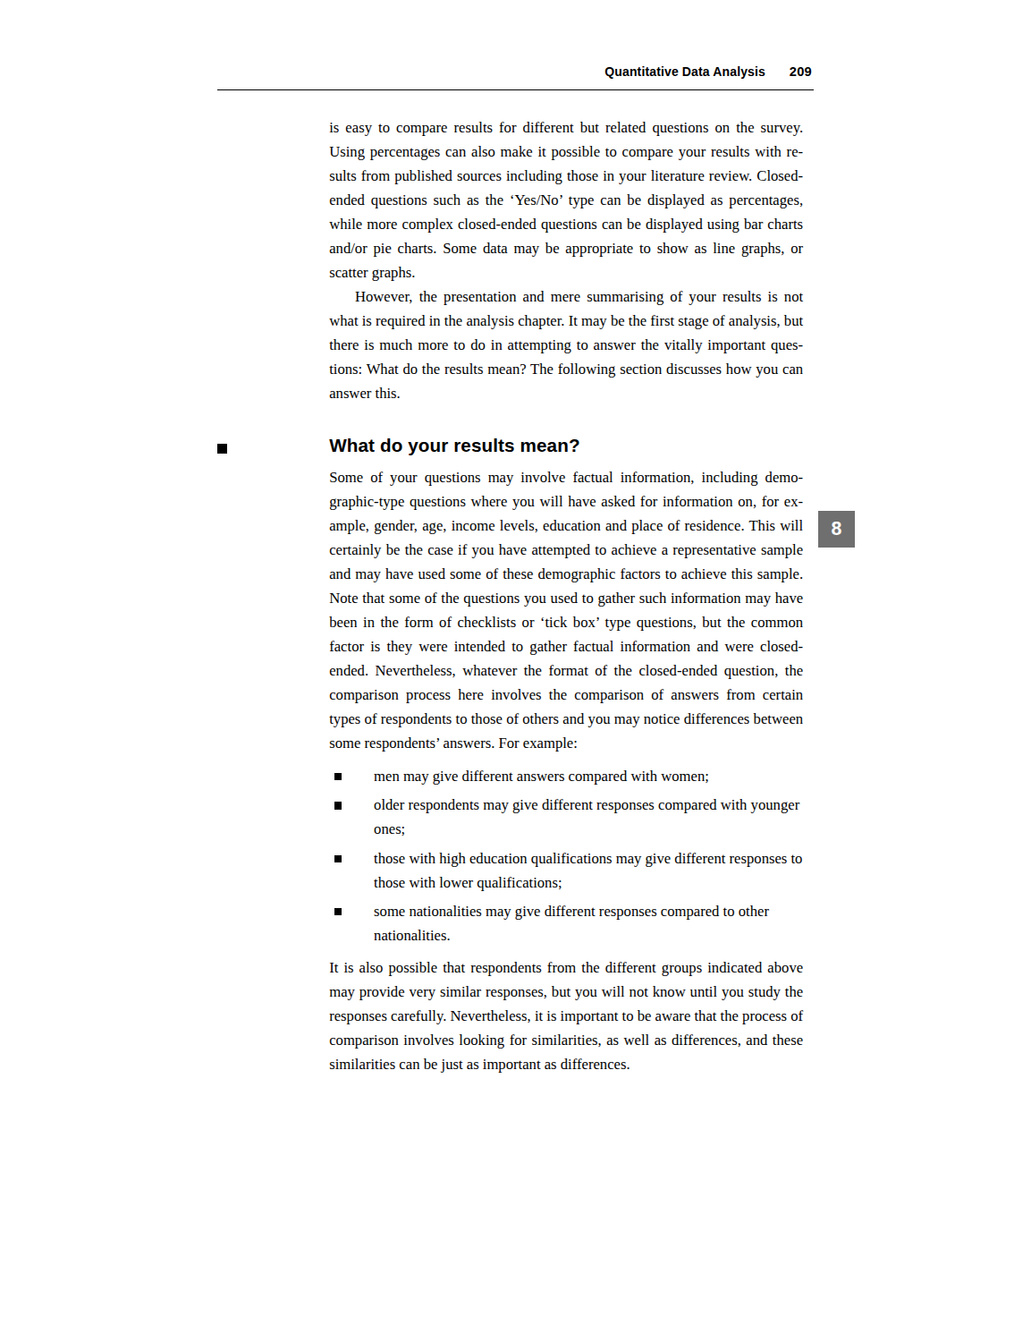Quantitative Data Analysis 209
8
is easy to compare results for different but related questions on the survey. Using percentages can also make it possible to compare your results with results from published sources including those in your literature review. Closed-ended questions such as the ‘Yes/No’ type can be displayed as percentages, while more complex closed-ended questions can be displayed using bar charts and/or pie charts. Some data may be appropriate to show as line graphs, or scatter graphs.
However, the presentation and mere summarising of your results is not what is required in the analysis chapter. It may be the first stage of analysis, but there is much more to do in attempting to answer the vitally important questions: What do the results mean? The following section discusses how you can answer this.
What do your results mean?
Some of your questions may involve factual information, including demographic-type questions where you will have asked for information on, for example, gender, age, income levels, education and place of residence. This will certainly be the case if you have attempted to achieve a representative sample and may have used some of these demographic factors to achieve this sample. Note that some of the questions you used to gather such information may have been in the form of checklists or ‘tick box’ type questions, but the common factor is they were intended to gather factual information and were closed-ended. Nevertheless, whatever the format of the closed-ended question, the comparison process here involves the comparison of answers from certain types of respondents to those of others and you may notice differences between some respondents’ answers. For example:
men may give different answers compared with women;
older respondents may give different responses compared with younger ones;
those with high education qualifications may give different responses to those with lower qualifications;
some nationalities may give different responses compared to other nationalities.
It is also possible that respondents from the different groups indicated above may provide very similar responses, but you will not know until you study the responses carefully. Nevertheless, it is important to be aware that the process of comparison involves looking for similarities, as well as differences, and these similarities can be just as important as differences.